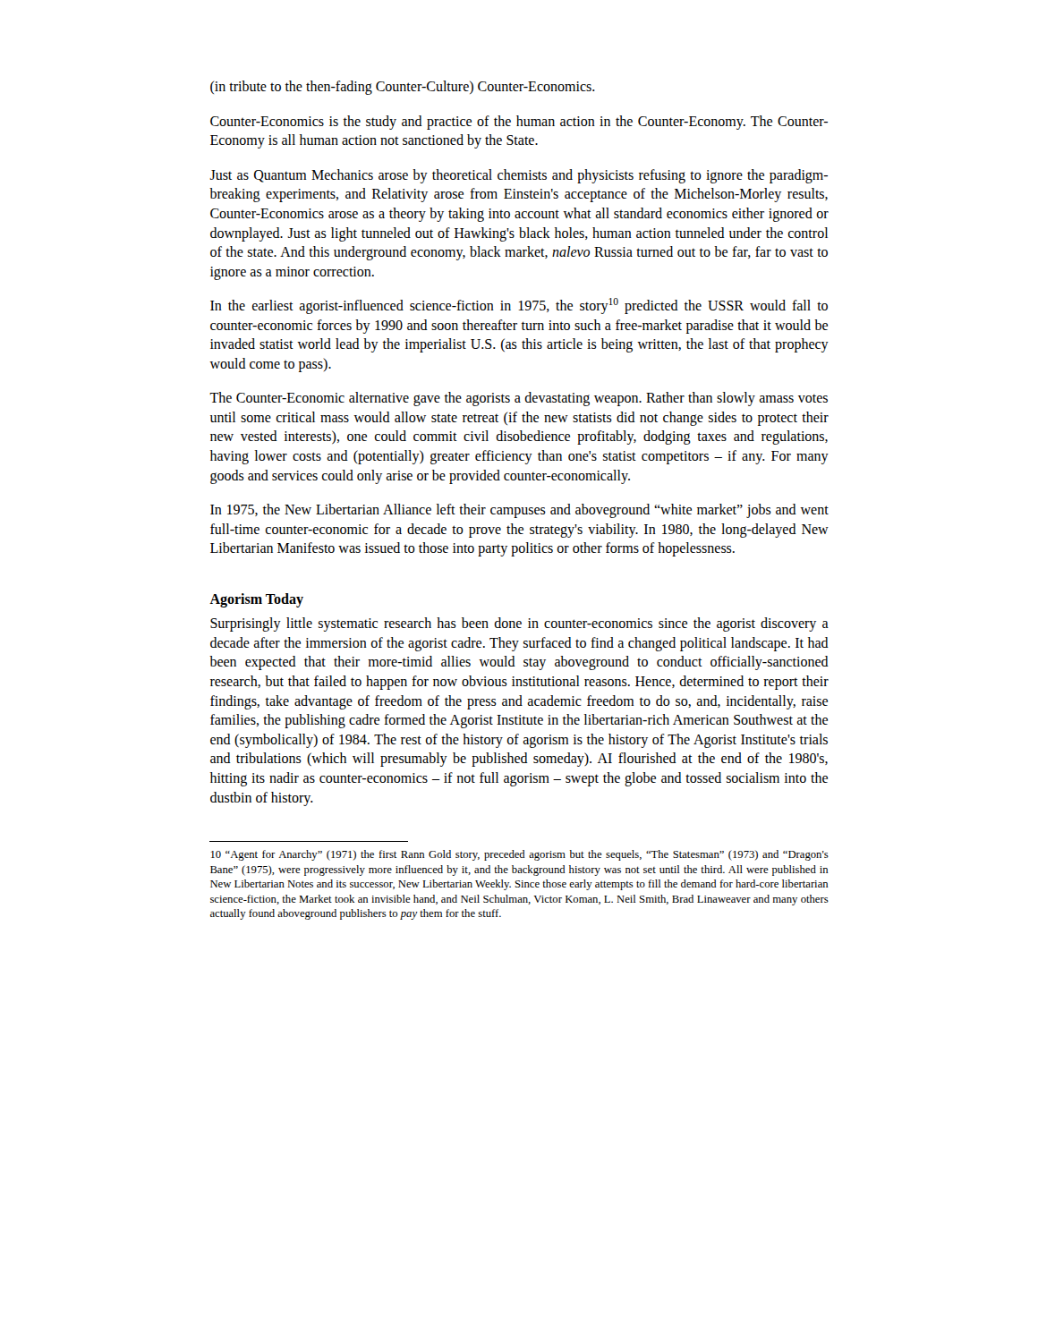(in tribute to the then-fading Counter-Culture) Counter-Economics.
Counter-Economics is the study and practice of the human action in the Counter-Economy. The Counter-Economy is all human action not sanctioned by the State.
Just as Quantum Mechanics arose by theoretical chemists and physicists refusing to ignore the paradigm-breaking experiments, and Relativity arose from Einstein's acceptance of the Michelson-Morley results, Counter-Economics arose as a theory by taking into account what all standard economics either ignored or downplayed. Just as light tunneled out of Hawking's black holes, human action tunneled under the control of the state. And this underground economy, black market, nalevo Russia turned out to be far, far to vast to ignore as a minor correction.
In the earliest agorist-influenced science-fiction in 1975, the story10 predicted the USSR would fall to counter-economic forces by 1990 and soon thereafter turn into such a free-market paradise that it would be invaded statist world lead by the imperialist U.S. (as this article is being written, the last of that prophecy would come to pass).
The Counter-Economic alternative gave the agorists a devastating weapon. Rather than slowly amass votes until some critical mass would allow state retreat (if the new statists did not change sides to protect their new vested interests), one could commit civil disobedience profitably, dodging taxes and regulations, having lower costs and (potentially) greater efficiency than one's statist competitors – if any. For many goods and services could only arise or be provided counter-economically.
In 1975, the New Libertarian Alliance left their campuses and aboveground “white market” jobs and went full-time counter-economic for a decade to prove the strategy's viability. In 1980, the long-delayed New Libertarian Manifesto was issued to those into party politics or other forms of hopelessness.
Agorism Today
Surprisingly little systematic research has been done in counter-economics since the agorist discovery a decade after the immersion of the agorist cadre. They surfaced to find a changed political landscape. It had been expected that their more-timid allies would stay aboveground to conduct officially-sanctioned research, but that failed to happen for now obvious institutional reasons. Hence, determined to report their findings, take advantage of freedom of the press and academic freedom to do so, and, incidentally, raise families, the publishing cadre formed the Agorist Institute in the libertarian-rich American Southwest at the end (symbolically) of 1984. The rest of the history of agorism is the history of The Agorist Institute's trials and tribulations (which will presumably be published someday). AI flourished at the end of the 1980's, hitting its nadir as counter-economics – if not full agorism – swept the globe and tossed socialism into the dustbin of history.
10 “Agent for Anarchy” (1971) the first Rann Gold story, preceded agorism but the sequels, “The Statesman” (1973) and “Dragon's Bane” (1975), were progressively more influenced by it, and the background history was not set until the third. All were published in New Libertarian Notes and its successor, New Libertarian Weekly. Since those early attempts to fill the demand for hard-core libertarian science-fiction, the Market took an invisible hand, and Neil Schulman, Victor Koman, L. Neil Smith, Brad Linaweaver and many others actually found aboveground publishers to pay them for the stuff.